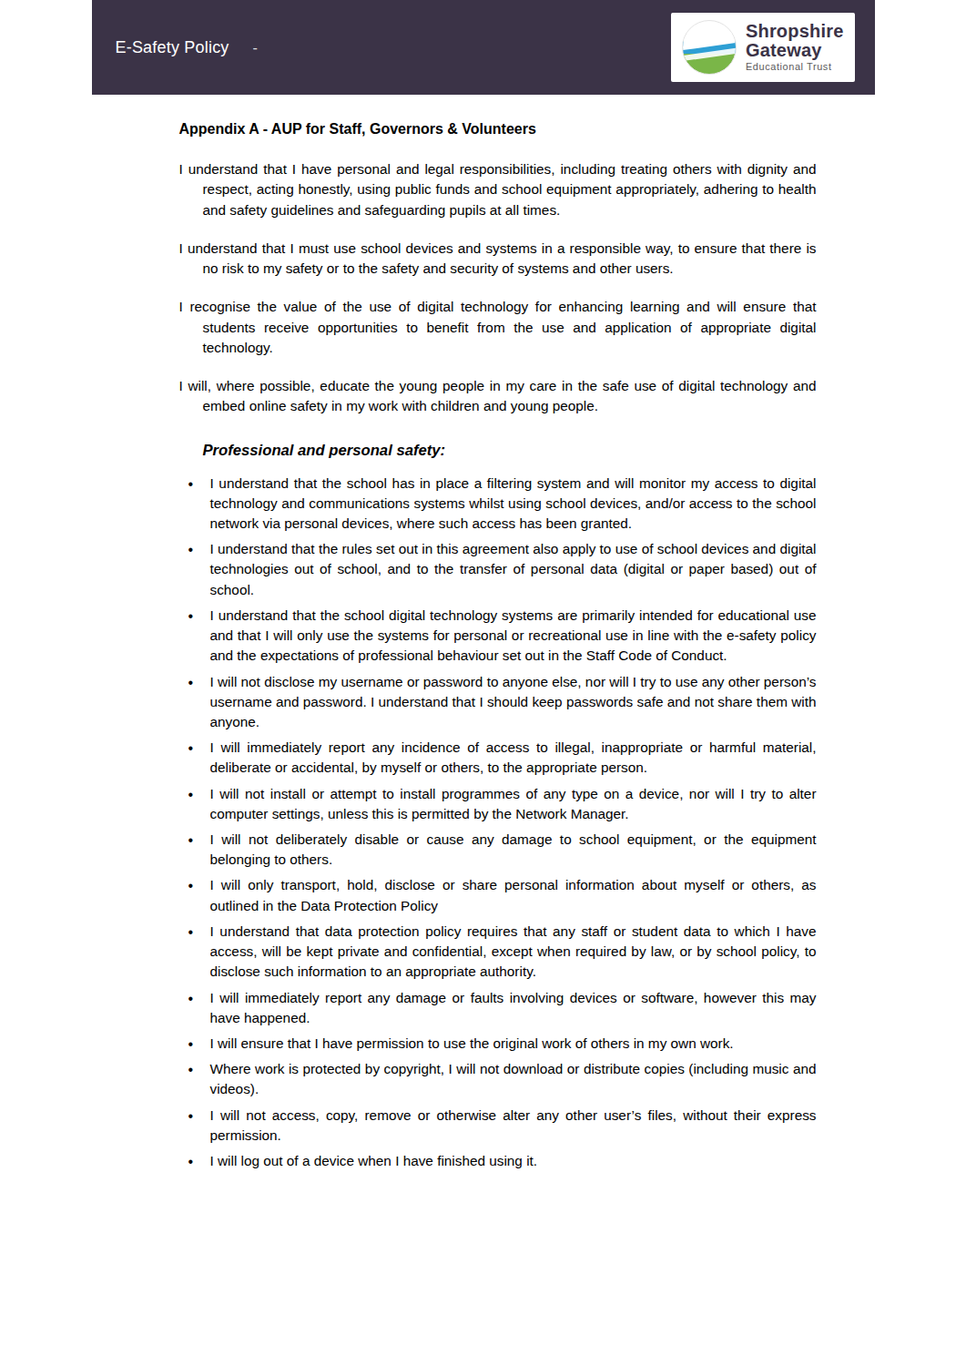E-Safety Policy -
Shropshire
Gateway
Educational Trust
Appendix A - AUP for Staff, Governors & Volunteers
I understand that I have personal and legal responsibilities, including treating others with dignity and respect, acting honestly, using public funds and school equipment appropriately, adhering to health and safety guidelines and safeguarding pupils at all times.
I understand that I must use school devices and systems in a responsible way, to ensure that there is no risk to my safety or to the safety and security of systems and other users.
I recognise the value of the use of digital technology for enhancing learning and will ensure that students receive opportunities to benefit from the use and application of appropriate digital technology.
I will, where possible, educate the young people in my care in the safe use of digital technology and embed online safety in my work with children and young people.
Professional and personal safety:
I understand that the school has in place a filtering system and will monitor my access to digital technology and communications systems whilst using school devices, and/or access to the school network via personal devices, where such access has been granted.
I understand that the rules set out in this agreement also apply to use of school devices and digital technologies out of school, and to the transfer of personal data (digital or paper based) out of school.
I understand that the school digital technology systems are primarily intended for educational use and that I will only use the systems for personal or recreational use in line with the e-safety policy and the expectations of professional behaviour set out in the Staff Code of Conduct.
I will not disclose my username or password to anyone else, nor will I try to use any other person’s username and password. I understand that I should keep passwords safe and not share them with anyone.
I will immediately report any incidence of access to illegal, inappropriate or harmful material, deliberate or accidental, by myself or others, to the appropriate person.
I will not install or attempt to install programmes of any type on a device, nor will I try to alter computer settings, unless this is permitted by the Network Manager.
I will not deliberately disable or cause any damage to school equipment, or the equipment belonging to others.
I will only transport, hold, disclose or share personal information about myself or others, as outlined in the Data Protection Policy
I understand that data protection policy requires that any staff or student data to which I have access, will be kept private and confidential, except when required by law, or by school policy, to disclose such information to an appropriate authority.
I will immediately report any damage or faults involving devices or software, however this may have happened.
I will ensure that I have permission to use the original work of others in my own work.
Where work is protected by copyright, I will not download or distribute copies (including music and videos).
I will not access, copy, remove or otherwise alter any other user’s files, without their express permission.
I will log out of a device when I have finished using it.